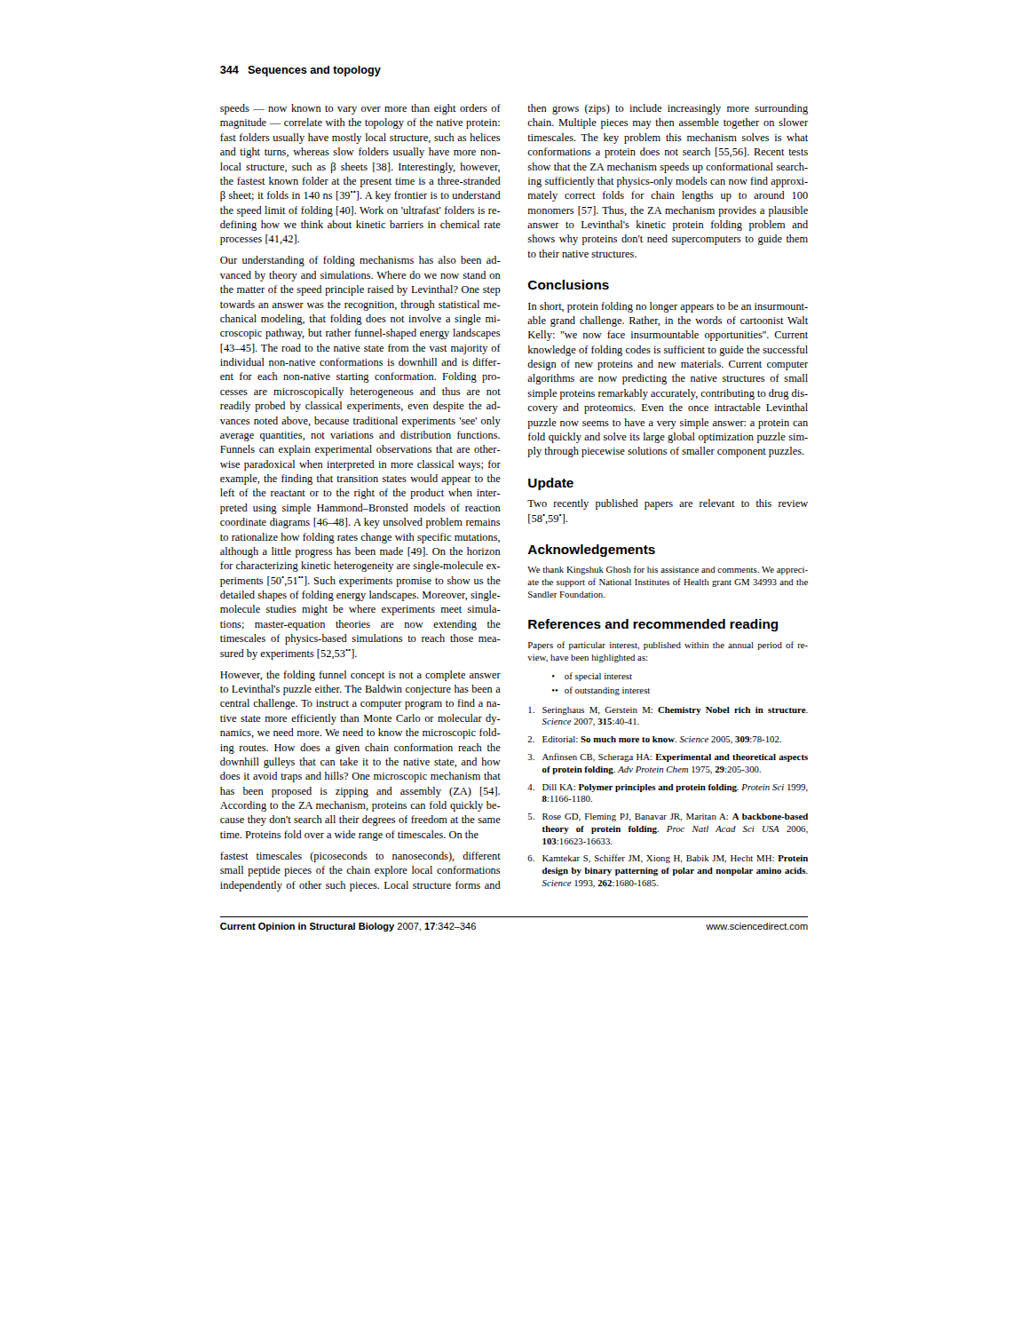344 Sequences and topology
speeds — now known to vary over more than eight orders of magnitude — correlate with the topology of the native protein: fast folders usually have mostly local structure, such as helices and tight turns, whereas slow folders usually have more non-local structure, such as β sheets [38]. Interestingly, however, the fastest known folder at the present time is a three-stranded β sheet; it folds in 140 ns [39••]. A key frontier is to understand the speed limit of folding [40]. Work on 'ultrafast' folders is redefining how we think about kinetic barriers in chemical rate processes [41,42].
Our understanding of folding mechanisms has also been advanced by theory and simulations. Where do we now stand on the matter of the speed principle raised by Levinthal? One step towards an answer was the recognition, through statistical mechanical modeling, that folding does not involve a single microscopic pathway, but rather funnel-shaped energy landscapes [43–45]. The road to the native state from the vast majority of individual non-native conformations is downhill and is different for each non-native starting conformation. Folding processes are microscopically heterogeneous and thus are not readily probed by classical experiments, even despite the advances noted above, because traditional experiments 'see' only average quantities, not variations and distribution functions. Funnels can explain experimental observations that are otherwise paradoxical when interpreted in more classical ways; for example, the finding that transition states would appear to the left of the reactant or to the right of the product when interpreted using simple Hammond–Bronsted models of reaction coordinate diagrams [46–48]. A key unsolved problem remains to rationalize how folding rates change with specific mutations, although a little progress has been made [49]. On the horizon for characterizing kinetic heterogeneity are single-molecule experiments [50•,51••]. Such experiments promise to show us the detailed shapes of folding energy landscapes. Moreover, single-molecule studies might be where experiments meet simulations; master-equation theories are now extending the timescales of physics-based simulations to reach those measured by experiments [52,53••].
However, the folding funnel concept is not a complete answer to Levinthal's puzzle either. The Baldwin conjecture has been a central challenge. To instruct a computer program to find a native state more efficiently than Monte Carlo or molecular dynamics, we need more. We need to know the microscopic folding routes. How does a given chain conformation reach the downhill gulleys that can take it to the native state, and how does it avoid traps and hills? One microscopic mechanism that has been proposed is zipping and assembly (ZA) [54]. According to the ZA mechanism, proteins can fold quickly because they don't search all their degrees of freedom at the same time. Proteins fold over a wide range of timescales. On the
fastest timescales (picoseconds to nanoseconds), different small peptide pieces of the chain explore local conformations independently of other such pieces. Local structure forms and then grows (zips) to include increasingly more surrounding chain. Multiple pieces may then assemble together on slower timescales. The key problem this mechanism solves is what conformations a protein does not search [55,56]. Recent tests show that the ZA mechanism speeds up conformational searching sufficiently that physics-only models can now find approximately correct folds for chain lengths up to around 100 monomers [57]. Thus, the ZA mechanism provides a plausible answer to Levinthal's kinetic protein folding problem and shows why proteins don't need supercomputers to guide them to their native structures.
Conclusions
In short, protein folding no longer appears to be an insurmountable grand challenge. Rather, in the words of cartoonist Walt Kelly: ''we now face insurmountable opportunities''. Current knowledge of folding codes is sufficient to guide the successful design of new proteins and new materials. Current computer algorithms are now predicting the native structures of small simple proteins remarkably accurately, contributing to drug discovery and proteomics. Even the once intractable Levinthal puzzle now seems to have a very simple answer: a protein can fold quickly and solve its large global optimization puzzle simply through piecewise solutions of smaller component puzzles.
Update
Two recently published papers are relevant to this review [58•,59•].
Acknowledgements
We thank Kingshuk Ghosh for his assistance and comments. We appreciate the support of National Institutes of Health grant GM 34993 and the Sandler Foundation.
References and recommended reading
Papers of particular interest, published within the annual period of review, have been highlighted as:
• of special interest
•• of outstanding interest
Seringhaus M, Gerstein M: Chemistry Nobel rich in structure. Science 2007, 315:40-41.
Editorial: So much more to know. Science 2005, 309:78-102.
Anfinsen CB, Scheraga HA: Experimental and theoretical aspects of protein folding. Adv Protein Chem 1975, 29:205-300.
Dill KA: Polymer principles and protein folding. Protein Sci 1999, 8:1166-1180.
Rose GD, Fleming PJ, Banavar JR, Maritan A: A backbone-based theory of protein folding. Proc Natl Acad Sci USA 2006, 103:16623-16633.
Kamtekar S, Schiffer JM, Xiong H, Babik JM, Hecht MH: Protein design by binary patterning of polar and nonpolar amino acids. Science 1993, 262:1680-1685.
Current Opinion in Structural Biology 2007, 17:342–346
www.sciencedirect.com